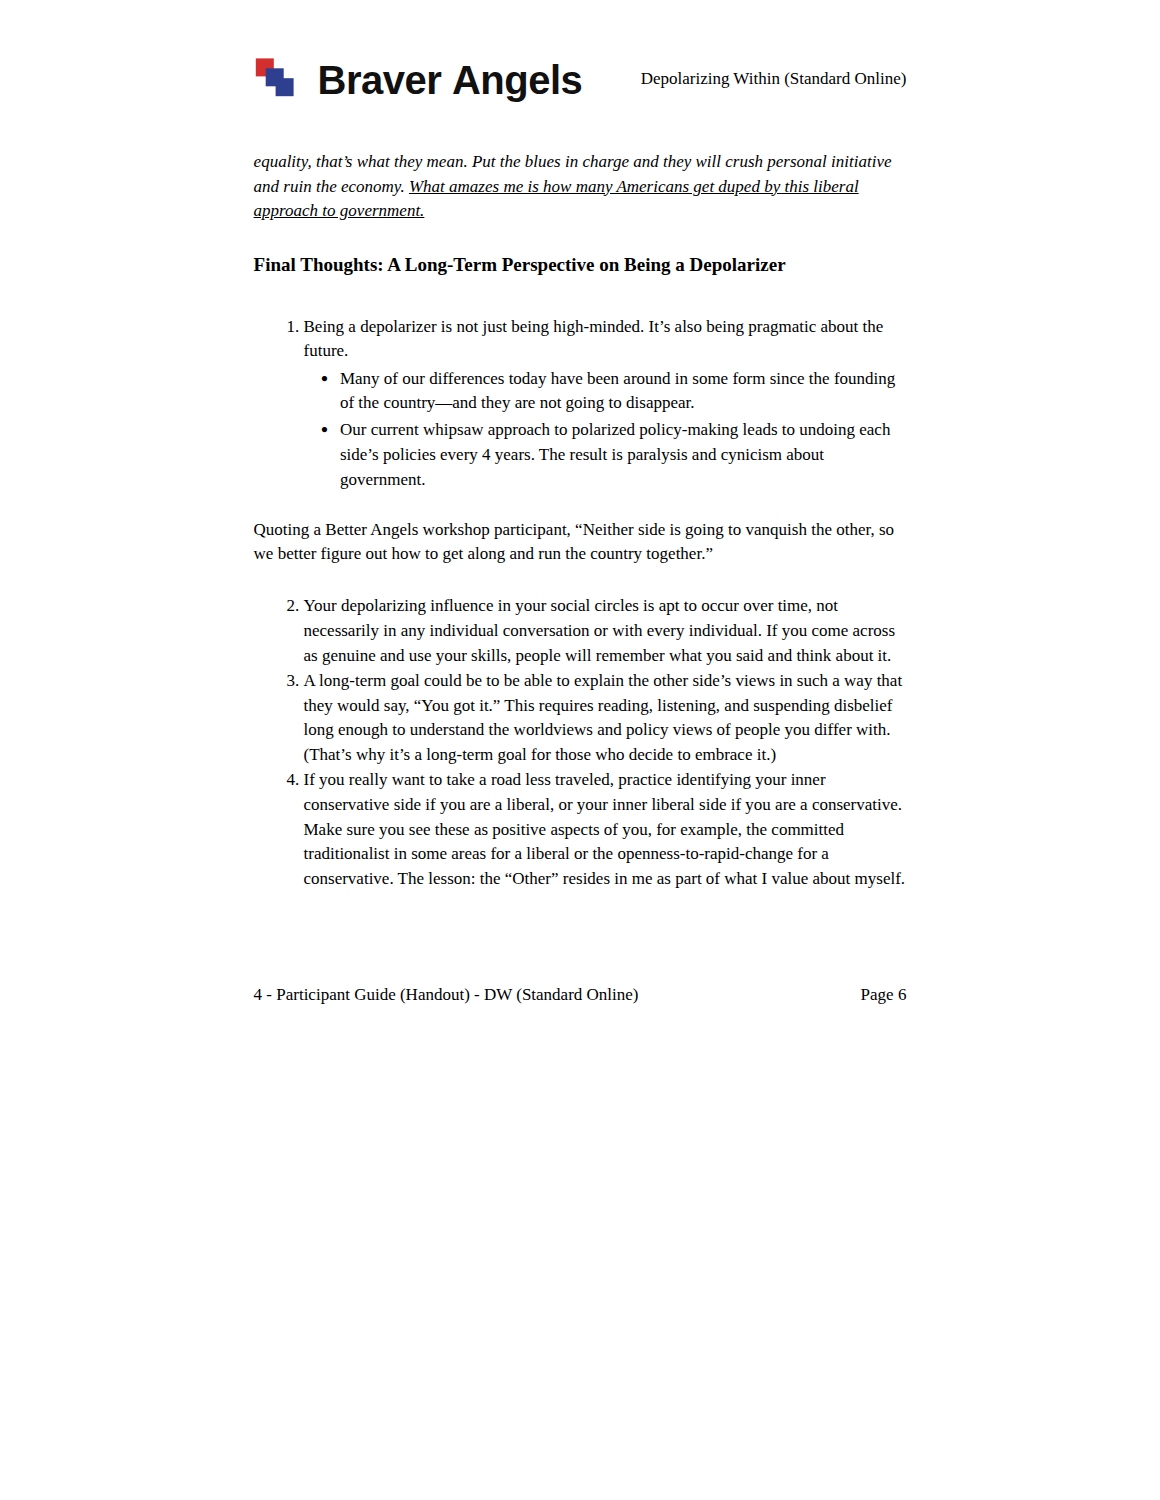Braver Angels
Depolarizing Within (Standard Online)
equality, that’s what they mean. Put the blues in charge and they will crush personal initiative and ruin the economy. What amazes me is how many Americans get duped by this liberal approach to government.
Final Thoughts: A Long-Term Perspective on Being a Depolarizer
Being a depolarizer is not just being high-minded. It’s also being pragmatic about the future.
Many of our differences today have been around in some form since the founding of the country—and they are not going to disappear.
Our current whipsaw approach to polarized policy-making leads to undoing each side’s policies every 4 years. The result is paralysis and cynicism about government.
Quoting a Better Angels workshop participant, “Neither side is going to vanquish the other, so we better figure out how to get along and run the country together.”
Your depolarizing influence in your social circles is apt to occur over time, not necessarily in any individual conversation or with every individual. If you come across as genuine and use your skills, people will remember what you said and think about it.
A long-term goal could be to be able to explain the other side’s views in such a way that they would say, “You got it.” This requires reading, listening, and suspending disbelief long enough to understand the worldviews and policy views of people you differ with. (That’s why it’s a long-term goal for those who decide to embrace it.)
If you really want to take a road less traveled, practice identifying your inner conservative side if you are a liberal, or your inner liberal side if you are a conservative. Make sure you see these as positive aspects of you, for example, the committed traditionalist in some areas for a liberal or the openness-to-rapid-change for a conservative. The lesson: the “Other” resides in me as part of what I value about myself.
4 - Participant Guide (Handout) - DW (Standard Online) Page 6